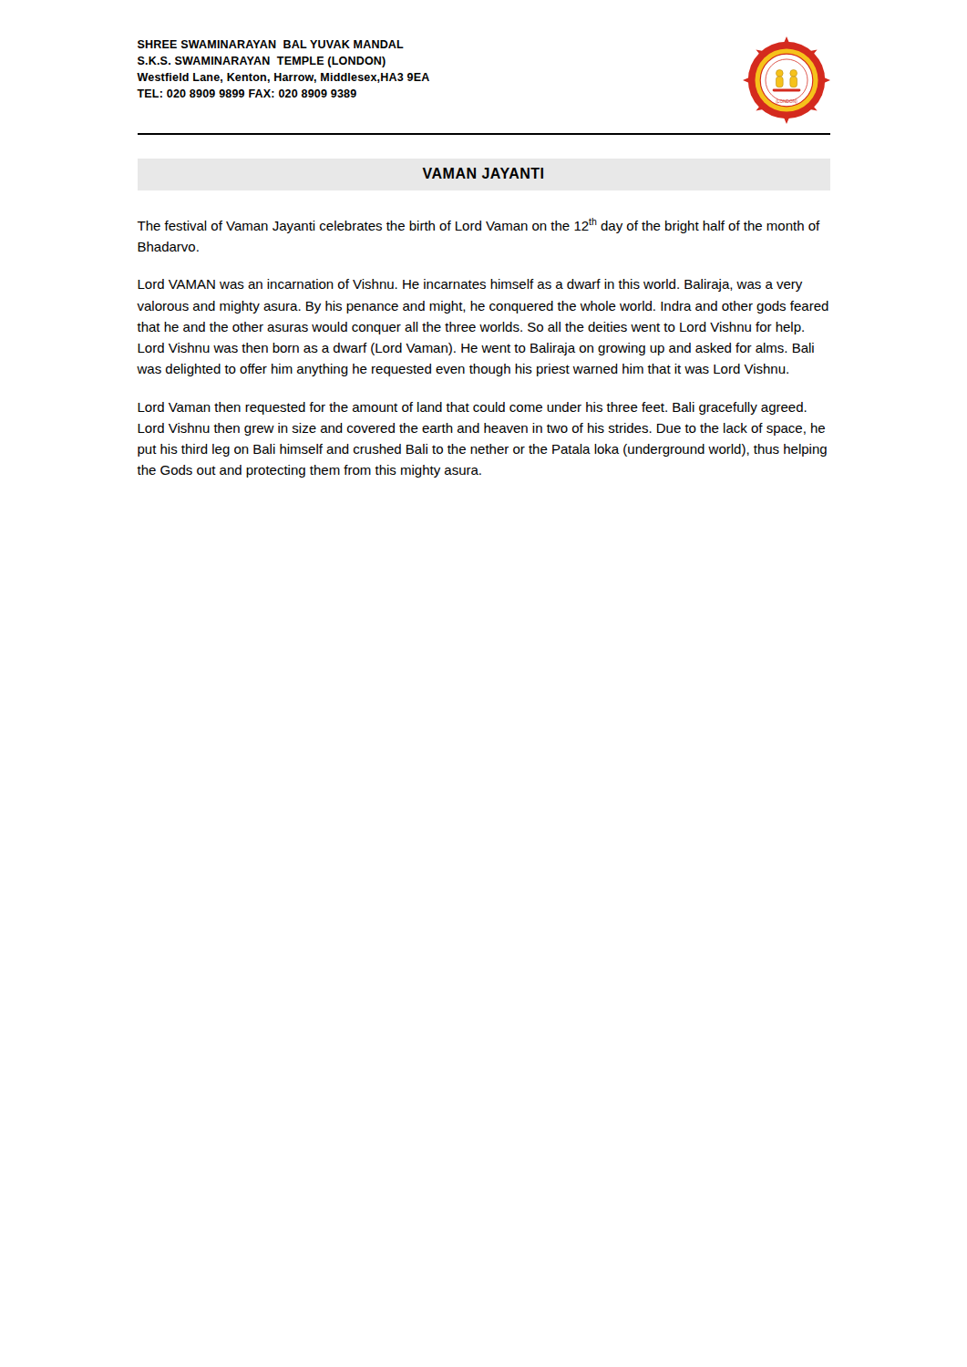SHREE SWAMINARAYAN BAL YUVAK MANDAL
S.K.S. SWAMINARAYAN TEMPLE (LONDON)
Westfield Lane, Kenton, Harrow, Middlesex,HA3 9EA
TEL: 020 8909 9899 FAX: 020 8909 9389
(LONDON)
VAMAN JAYANTI
The festival of Vaman Jayanti celebrates the birth of Lord Vaman on the 12th day of the bright half of the month of Bhadarvo.
Lord VAMAN was an incarnation of Vishnu. He incarnates himself as a dwarf in this world. Baliraja, was a very valorous and mighty asura. By his penance and might, he conquered the whole world. Indra and other gods feared that he and the other asuras would conquer all the three worlds. So all the deities went to Lord Vishnu for help. Lord Vishnu was then born as a dwarf (Lord Vaman). He went to Baliraja on growing up and asked for alms. Bali was delighted to offer him anything he requested even though his priest warned him that it was Lord Vishnu.
Lord Vaman then requested for the amount of land that could come under his three feet. Bali gracefully agreed. Lord Vishnu then grew in size and covered the earth and heaven in two of his strides. Due to the lack of space, he put his third leg on Bali himself and crushed Bali to the nether or the Patala loka (underground world), thus helping the Gods out and protecting them from this mighty asura.